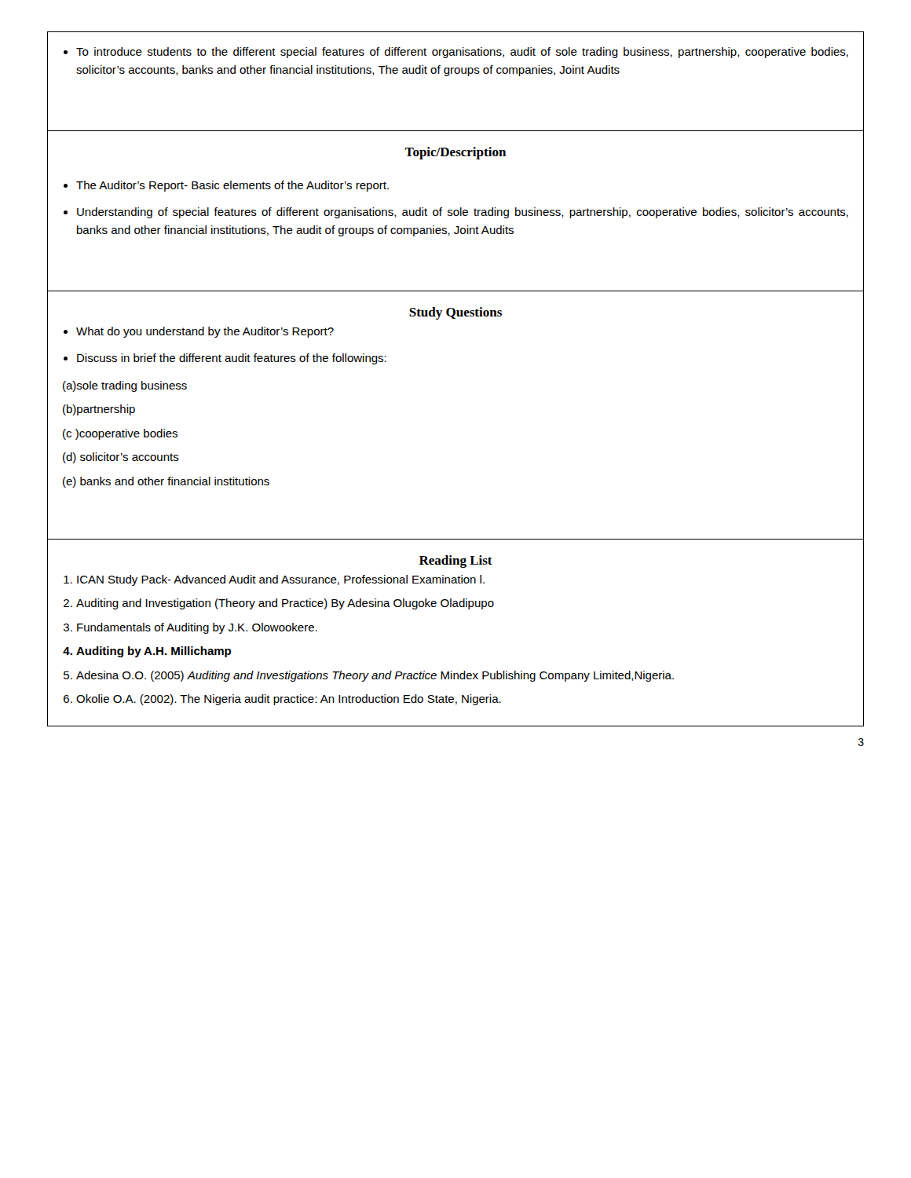| To introduce students to the different special features of different organisations, audit of sole trading business, partnership, cooperative bodies, solicitor’s accounts, banks and other financial institutions, The audit of groups of companies, Joint Audits |
| Topic/Description The Auditor’s Report- Basic elements of the Auditor’s report. Understanding of special features of different organisations, audit of sole trading business, partnership, cooperative bodies, solicitor’s accounts, banks and other financial institutions, The audit of groups of companies, Joint Audits |
| Study Questions What do you understand by the Auditor’s Report? Discuss in brief the different audit features of the followings: (a)sole trading business (b)partnership (c )cooperative bodies (d) solicitor’s accounts (e) banks and other financial institutions |
| Reading List ICAN Study Pack- Advanced Audit and Assurance, Professional Examination l. Auditing and Investigation (Theory and Practice) By Adesina Olugoke Oladipupo Fundamentals of Auditing by J.K. Olowookere. Auditing by A.H. Millichamp Adesina O.O. (2005) Auditing and Investigations Theory and Practice Mindex Publishing Company Limited,Nigeria. Okolie O.A. (2002). The Nigeria audit practice: An Introduction Edo State, Nigeria. |
3